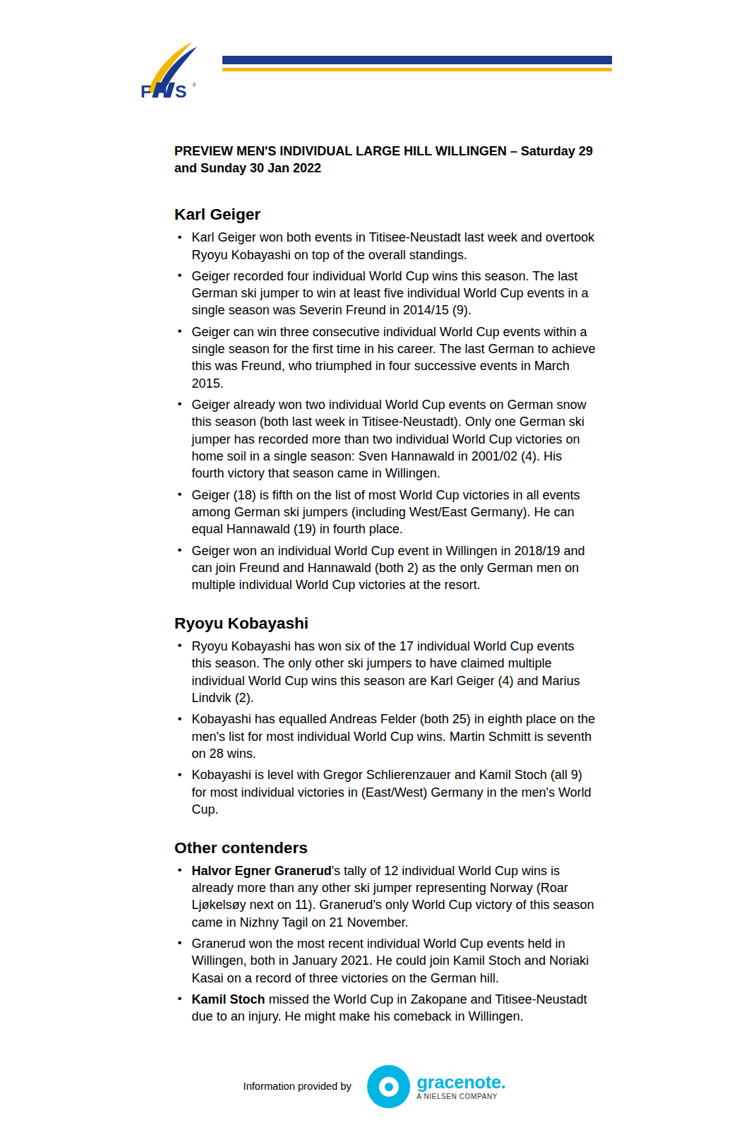F I S ®
PREVIEW MEN'S INDIVIDUAL LARGE HILL WILLINGEN – Saturday 29 and Sunday 30 Jan 2022
Karl Geiger
Karl Geiger won both events in Titisee-Neustadt last week and overtook Ryoyu Kobayashi on top of the overall standings.
Geiger recorded four individual World Cup wins this season. The last German ski jumper to win at least five individual World Cup events in a single season was Severin Freund in 2014/15 (9).
Geiger can win three consecutive individual World Cup events within a single season for the first time in his career. The last German to achieve this was Freund, who triumphed in four successive events in March 2015.
Geiger already won two individual World Cup events on German snow this season (both last week in Titisee-Neustadt). Only one German ski jumper has recorded more than two individual World Cup victories on home soil in a single season: Sven Hannawald in 2001/02 (4). His fourth victory that season came in Willingen.
Geiger (18) is fifth on the list of most World Cup victories in all events among German ski jumpers (including West/East Germany). He can equal Hannawald (19) in fourth place.
Geiger won an individual World Cup event in Willingen in 2018/19 and can join Freund and Hannawald (both 2) as the only German men on multiple individual World Cup victories at the resort.
Ryoyu Kobayashi
Ryoyu Kobayashi has won six of the 17 individual World Cup events this season. The only other ski jumpers to have claimed multiple individual World Cup wins this season are Karl Geiger (4) and Marius Lindvik (2).
Kobayashi has equalled Andreas Felder (both 25) in eighth place on the men's list for most individual World Cup wins. Martin Schmitt is seventh on 28 wins.
Kobayashi is level with Gregor Schlierenzauer and Kamil Stoch (all 9) for most individual victories in (East/West) Germany in the men's World Cup.
Other contenders
Halvor Egner Granerud's tally of 12 individual World Cup wins is already more than any other ski jumper representing Norway (Roar Ljøkelsøy next on 11). Granerud's only World Cup victory of this season came in Nizhny Tagil on 21 November.
Granerud won the most recent individual World Cup events held in Willingen, both in January 2021. He could join Kamil Stoch and Noriaki Kasai on a record of three victories on the German hill.
Kamil Stoch missed the World Cup in Zakopane and Titisee-Neustadt due to an injury. He might make his comeback in Willingen.
Information provided by
gracenote.
A NIELSEN COMPANY